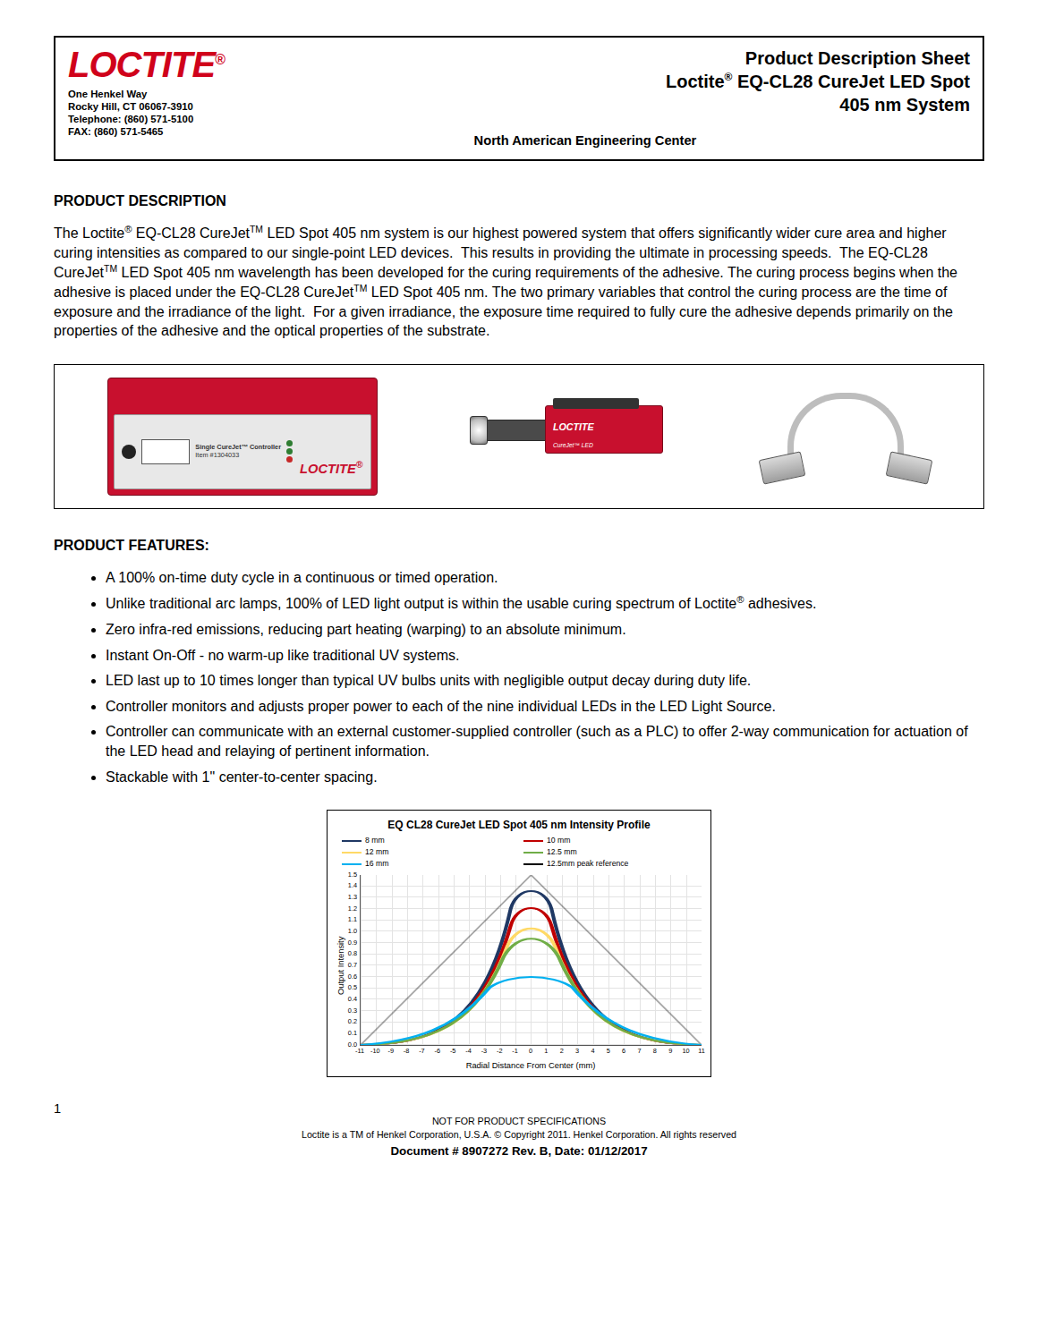LOCTITE®
One Henkel Way
Rocky Hill, CT 06067-3910
Telephone: (860) 571-5100
FAX: (860) 571-5465
Product Description Sheet
Loctite® EQ-CL28 CureJet LED Spot
405 nm System
North American Engineering Center
PRODUCT DESCRIPTION
The Loctite® EQ-CL28 CureJetTM LED Spot 405 nm system is our highest powered system that offers significantly wider cure area and higher curing intensities as compared to our single-point LED devices. This results in providing the ultimate in processing speeds. The EQ-CL28 CureJetTM LED Spot 405 nm wavelength has been developed for the curing requirements of the adhesive. The curing process begins when the adhesive is placed under the EQ-CL28 CureJetTM LED Spot 405 nm. The two primary variables that control the curing process are the time of exposure and the irradiance of the light. For a given irradiance, the exposure time required to fully cure the adhesive depends primarily on the properties of the adhesive and the optical properties of the substrate.
Single CureJet™ Controller
Item #1304033
LOCTITE®
LOCTITE
CureJet™ LED
PRODUCT FEATURES:
A 100% on-time duty cycle in a continuous or timed operation.
Unlike traditional arc lamps, 100% of LED light output is within the usable curing spectrum of Loctite® adhesives.
Zero infra-red emissions, reducing part heating (warping) to an absolute minimum.
Instant On-Off - no warm-up like traditional UV systems.
LED last up to 10 times longer than typical UV bulbs units with negligible output decay during duty life.
Controller monitors and adjusts proper power to each of the nine individual LEDs in the LED Light Source.
Controller can communicate with an external customer-supplied controller (such as a PLC) to offer 2-way communication for actuation of the LED head and relaying of pertinent information.
Stackable with 1" center-to-center spacing.
EQ CL28 CureJet LED Spot 405 nm Intensity Profile
8 mm 10 mm 12 mm 12.5 mm 16 mm 12.5mm peak reference
Output Intensity
1.5 1.4 1.3 1.2 1.1 1.0 0.9 0.8 0.7 0.6 0.5 0.4 0.3 0.2 0.1 0.0
-11 -10 -9 -8 -7 -6 -5 -4 -3 -2 -1 0 1 2 3 4 5 6 7 8 9 10 11
Radial Distance From Center (mm)
1
NOT FOR PRODUCT SPECIFICATIONS
Loctite is a TM of Henkel Corporation, U.S.A. © Copyright 2011. Henkel Corporation. All rights reserved
Document # 8907272 Rev. B, Date: 01/12/2017